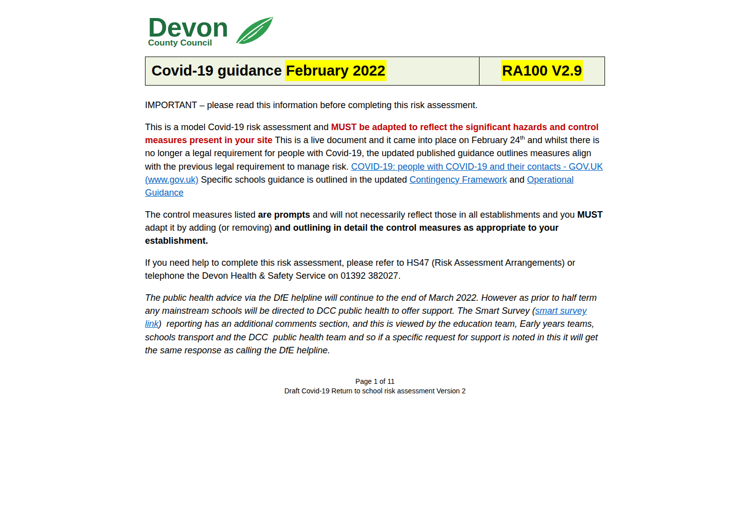Devon County Council
Covid-19 guidance February 2022
RA100 V2.9
IMPORTANT – please read this information before completing this risk assessment.
This is a model Covid-19 risk assessment and MUST be adapted to reflect the significant hazards and control measures present in your site This is a live document and it came into place on February 24th and whilst there is no longer a legal requirement for people with Covid-19, the updated published guidance outlines measures align with the previous legal requirement to manage risk. COVID-19: people with COVID-19 and their contacts - GOV.UK (www.gov.uk) Specific schools guidance is outlined in the updated Contingency Framework and Operational Guidance
The control measures listed are prompts and will not necessarily reflect those in all establishments and you MUST adapt it by adding (or removing) and outlining in detail the control measures as appropriate to your establishment.
If you need help to complete this risk assessment, please refer to HS47 (Risk Assessment Arrangements) or telephone the Devon Health & Safety Service on 01392 382027.
The public health advice via the DfE helpline will continue to the end of March 2022. However as prior to half term any mainstream schools will be directed to DCC public health to offer support. The Smart Survey (smart survey link) reporting has an additional comments section, and this is viewed by the education team, Early years teams, schools transport and the DCC public health team and so if a specific request for support is noted in this it will get the same response as calling the DfE helpline.
Page 1 of 11
Draft Covid-19 Return to school risk assessment Version 2